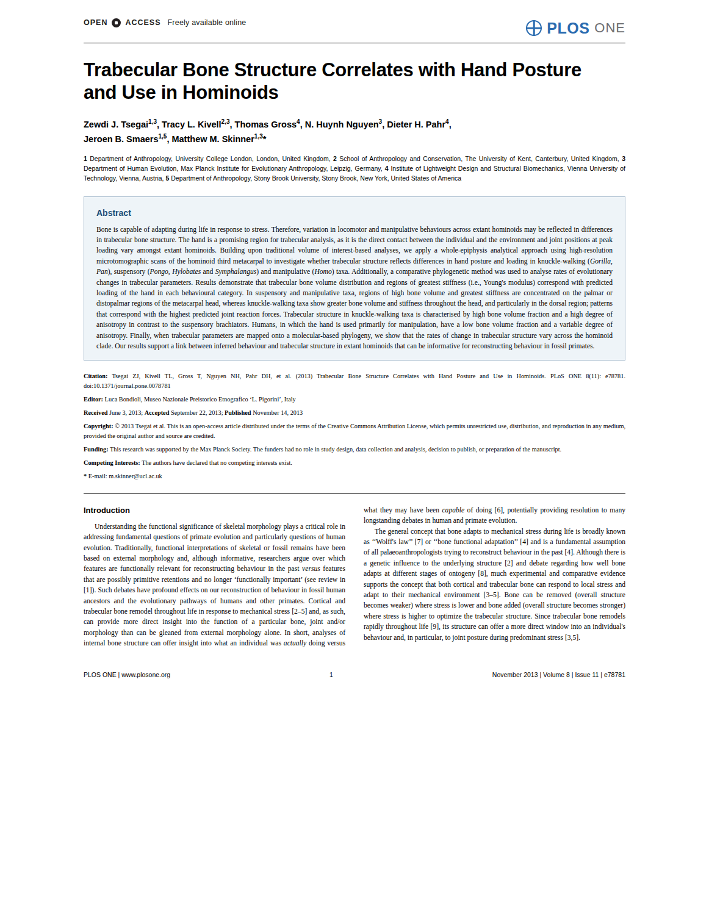OPEN ACCESS Freely available online
PLOS ONE
Trabecular Bone Structure Correlates with Hand Posture
and Use in Hominoids
Zewdi J. Tsegai1,3, Tracy L. Kivell2,3, Thomas Gross4, N. Huynh Nguyen3, Dieter H. Pahr4,
Jeroen B. Smaers1,5, Matthew M. Skinner1,3*
1 Department of Anthropology, University College London, London, United Kingdom, 2 School of Anthropology and Conservation, The University of Kent, Canterbury, United Kingdom, 3 Department of Human Evolution, Max Planck Institute for Evolutionary Anthropology, Leipzig, Germany, 4 Institute of Lightweight Design and Structural Biomechanics, Vienna University of Technology, Vienna, Austria, 5 Department of Anthropology, Stony Brook University, Stony Brook, New York, United States of America
Abstract
Bone is capable of adapting during life in response to stress. Therefore, variation in locomotor and manipulative behaviours across extant hominoids may be reflected in differences in trabecular bone structure. The hand is a promising region for trabecular analysis, as it is the direct contact between the individual and the environment and joint positions at peak loading vary amongst extant hominoids. Building upon traditional volume of interest-based analyses, we apply a whole-epiphysis analytical approach using high-resolution microtomographic scans of the hominoid third metacarpal to investigate whether trabecular structure reflects differences in hand posture and loading in knuckle-walking (Gorilla, Pan), suspensory (Pongo, Hylobates and Symphalangus) and manipulative (Homo) taxa. Additionally, a comparative phylogenetic method was used to analyse rates of evolutionary changes in trabecular parameters. Results demonstrate that trabecular bone volume distribution and regions of greatest stiffness (i.e., Young's modulus) correspond with predicted loading of the hand in each behavioural category. In suspensory and manipulative taxa, regions of high bone volume and greatest stiffness are concentrated on the palmar or distopalmar regions of the metacarpal head, whereas knuckle-walking taxa show greater bone volume and stiffness throughout the head, and particularly in the dorsal region; patterns that correspond with the highest predicted joint reaction forces. Trabecular structure in knuckle-walking taxa is characterised by high bone volume fraction and a high degree of anisotropy in contrast to the suspensory brachiators. Humans, in which the hand is used primarily for manipulation, have a low bone volume fraction and a variable degree of anisotropy. Finally, when trabecular parameters are mapped onto a molecular-based phylogeny, we show that the rates of change in trabecular structure vary across the hominoid clade. Our results support a link between inferred behaviour and trabecular structure in extant hominoids that can be informative for reconstructing behaviour in fossil primates.
Citation: Tsegai ZJ, Kivell TL, Gross T, Nguyen NH, Pahr DH, et al. (2013) Trabecular Bone Structure Correlates with Hand Posture and Use in Hominoids. PLoS ONE 8(11): e78781. doi:10.1371/journal.pone.0078781
Editor: Luca Bondioli, Museo Nazionale Preistorico Etnografico ‘L. Pigorini’, Italy
Received June 3, 2013; Accepted September 22, 2013; Published November 14, 2013
Copyright: © 2013 Tsegai et al. This is an open-access article distributed under the terms of the Creative Commons Attribution License, which permits unrestricted use, distribution, and reproduction in any medium, provided the original author and source are credited.
Funding: This research was supported by the Max Planck Society. The funders had no role in study design, data collection and analysis, decision to publish, or preparation of the manuscript.
Competing Interests: The authors have declared that no competing interests exist.
* E-mail: m.skinner@ucl.ac.uk
Introduction
Understanding the functional significance of skeletal morphology plays a critical role in addressing fundamental questions of primate evolution and particularly questions of human evolution. Traditionally, functional interpretations of skeletal or fossil remains have been based on external morphology and, although informative, researchers argue over which features are functionally relevant for reconstructing behaviour in the past versus features that are possibly primitive retentions and no longer ‘functionally important’ (see review in [1]). Such debates have profound effects on our reconstruction of behaviour in fossil human ancestors and the evolutionary pathways of humans and other primates. Cortical and trabecular bone remodel throughout life in response to mechanical stress [2–5] and, as such, can provide more direct insight into the function of a particular bone, joint and/or morphology than can be gleaned from external morphology alone. In short, analyses of internal bone structure can offer insight into what an individual was actually doing versus what they may have been capable of doing [6], potentially providing resolution to many longstanding debates in human and primate evolution.
The general concept that bone adapts to mechanical stress during life is broadly known as ‘‘Wolff's law’’ [7] or ‘‘bone functional adaptation’’ [4] and is a fundamental assumption of all palaeoanthropologists trying to reconstruct behaviour in the past [4]. Although there is a genetic influence to the underlying structure [2] and debate regarding how well bone adapts at different stages of ontogeny [8], much experimental and comparative evidence supports the concept that both cortical and trabecular bone can respond to local stress and adapt to their mechanical environment [3–5]. Bone can be removed (overall structure becomes weaker) where stress is lower and bone added (overall structure becomes stronger) where stress is higher to optimize the trabecular structure. Since trabecular bone remodels rapidly throughout life [9], its structure can offer a more direct window into an individual's behaviour and, in particular, to joint posture during predominant stress [3,5].
PLOS ONE | www.plosone.org
1
November 2013 | Volume 8 | Issue 11 | e78781